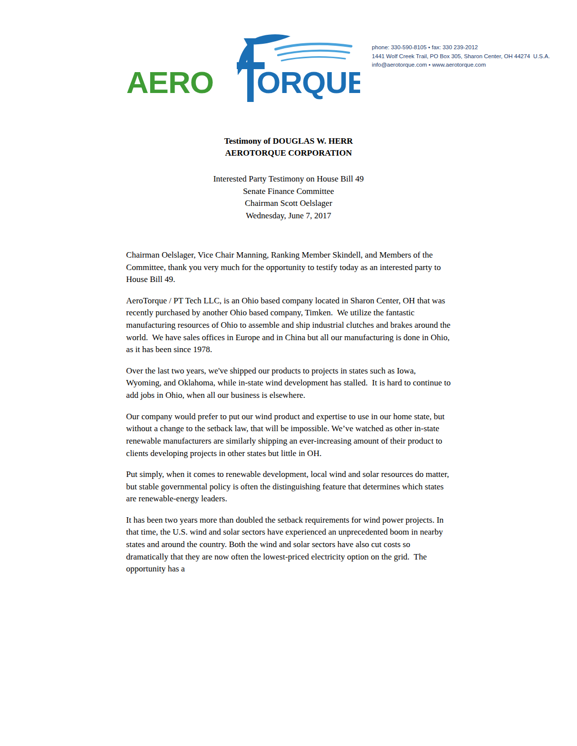AERO ORQUE
phone: 330-590-8105 • fax: 330 239-2012
1441 Wolf Creek Trail, PO Box 305, Sharon Center, OH 44274 U.S.A.
info@aerotorque.com • www.aerotorque.com
Testimony of DOUGLAS W. HERR AEROTORQUE CORPORATION
Interested Party Testimony on House Bill 49 Senate Finance Committee Chairman Scott Oelslager Wednesday, June 7, 2017
Chairman Oelslager, Vice Chair Manning, Ranking Member Skindell, and Members of the Committee, thank you very much for the opportunity to testify today as an interested party to House Bill 49.
AeroTorque / PT Tech LLC, is an Ohio based company located in Sharon Center, OH that was recently purchased by another Ohio based company, Timken. We utilize the fantastic manufacturing resources of Ohio to assemble and ship industrial clutches and brakes around the world. We have sales offices in Europe and in China but all our manufacturing is done in Ohio, as it has been since 1978.
Over the last two years, we've shipped our products to projects in states such as Iowa, Wyoming, and Oklahoma, while in-state wind development has stalled. It is hard to continue to add jobs in Ohio, when all our business is elsewhere.
Our company would prefer to put our wind product and expertise to use in our home state, but without a change to the setback law, that will be impossible. We’ve watched as other in-state renewable manufacturers are similarly shipping an ever-increasing amount of their product to clients developing projects in other states but little in OH.
Put simply, when it comes to renewable development, local wind and solar resources do matter, but stable governmental policy is often the distinguishing feature that determines which states are renewable-energy leaders.
It has been two years more than doubled the setback requirements for wind power projects. In that time, the U.S. wind and solar sectors have experienced an unprecedented boom in nearby states and around the country. Both the wind and solar sectors have also cut costs so dramatically that they are now often the lowest-priced electricity option on the grid. The opportunity has a